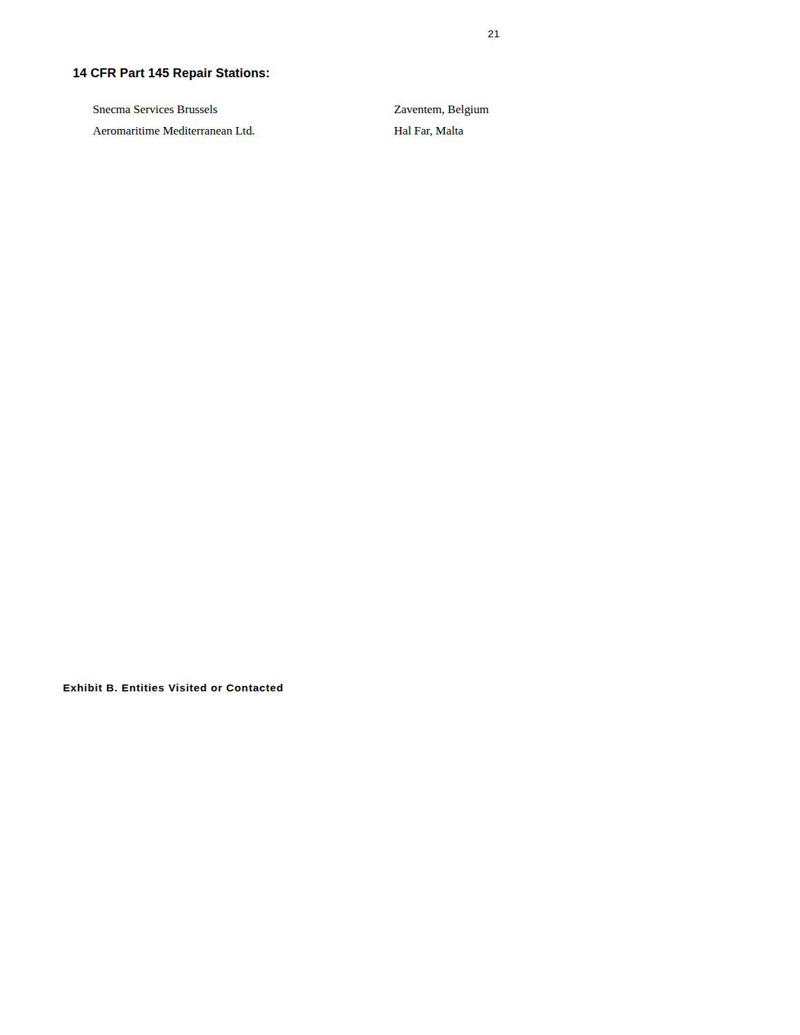21
14 CFR Part 145 Repair Stations:
| Snecma Services Brussels | Zaventem, Belgium |
| Aeromaritime Mediterranean Ltd. | Hal Far, Malta |
Exhibit B. Entities Visited or Contacted